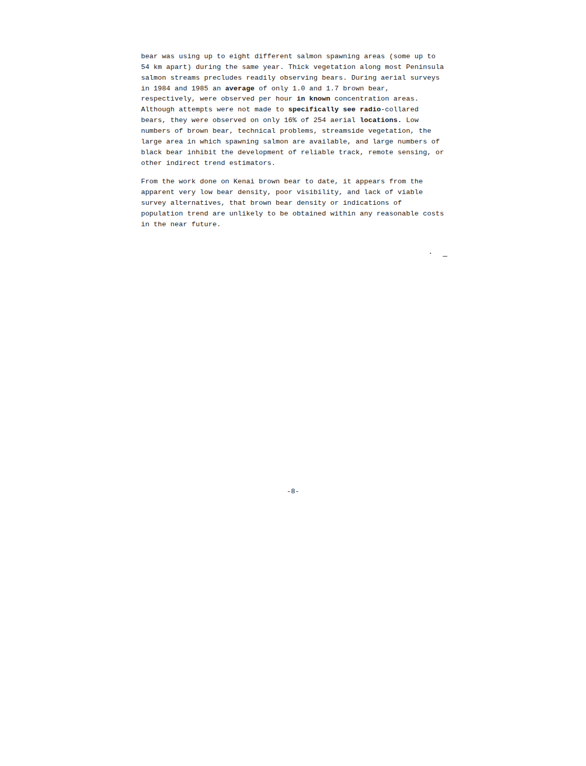bear was using up to eight different salmon spawning areas (some up to 54 km apart) during the same year. Thick vegetation along most Peninsula salmon streams precludes readily observing bears. During aerial surveys in 1984 and 1985 an average of only 1.0 and 1.7 brown bear, respectively, were observed per hour in known concentration areas. Although attempts were not made to specifically see radio-collared bears, they were observed on only 16% of 254 aerial locations. Low numbers of brown bear, technical problems, streamside vegetation, the large area in which spawning salmon are available, and large numbers of black bear inhibit the development of reliable track, remote sensing, or other indirect trend estimators.
From the work done on Kenai brown bear to date, it appears from the apparent very low bear density, poor visibility, and lack of viable survey alternatives, that brown bear density or indications of population trend are unlikely to be obtained within any reasonable costs in the near future.
· ‗
-8-